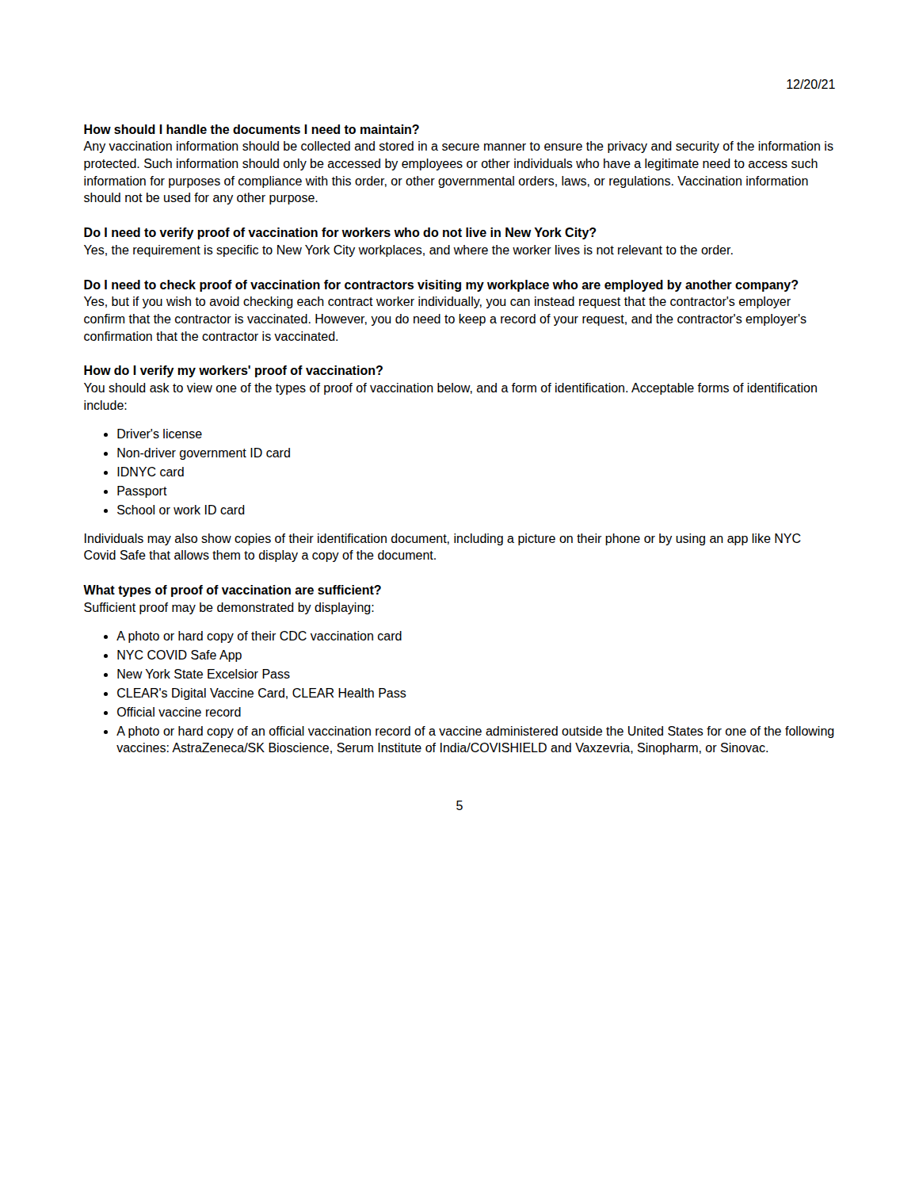12/20/21
How should I handle the documents I need to maintain?
Any vaccination information should be collected and stored in a secure manner to ensure the privacy and security of the information is protected. Such information should only be accessed by employees or other individuals who have a legitimate need to access such information for purposes of compliance with this order, or other governmental orders, laws, or regulations. Vaccination information should not be used for any other purpose.
Do I need to verify proof of vaccination for workers who do not live in New York City?
Yes, the requirement is specific to New York City workplaces, and where the worker lives is not relevant to the order.
Do I need to check proof of vaccination for contractors visiting my workplace who are employed by another company?
Yes, but if you wish to avoid checking each contract worker individually, you can instead request that the contractor's employer confirm that the contractor is vaccinated. However, you do need to keep a record of your request, and the contractor's employer's confirmation that the contractor is vaccinated.
How do I verify my workers' proof of vaccination?
You should ask to view one of the types of proof of vaccination below, and a form of identification. Acceptable forms of identification include:
Driver's license
Non-driver government ID card
IDNYC card
Passport
School or work ID card
Individuals may also show copies of their identification document, including a picture on their phone or by using an app like NYC Covid Safe that allows them to display a copy of the document.
What types of proof of vaccination are sufficient?
Sufficient proof may be demonstrated by displaying:
A photo or hard copy of their CDC vaccination card
NYC COVID Safe App
New York State Excelsior Pass
CLEAR's Digital Vaccine Card, CLEAR Health Pass
Official vaccine record
A photo or hard copy of an official vaccination record of a vaccine administered outside the United States for one of the following vaccines: AstraZeneca/SK Bioscience, Serum Institute of India/COVISHIELD and Vaxzevria, Sinopharm, or Sinovac.
5